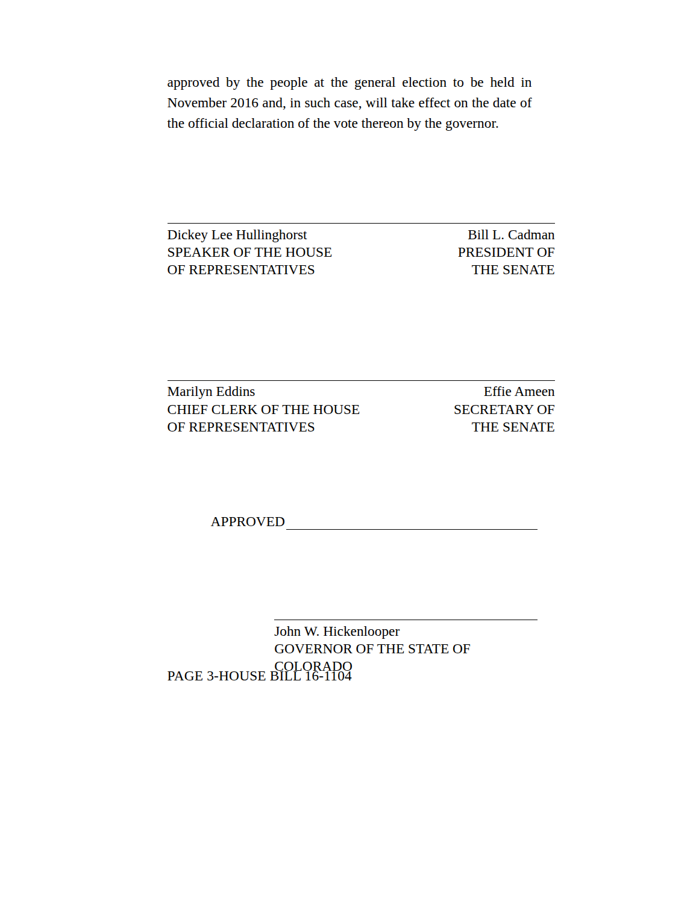approved by the people at the general election to be held in November 2016 and, in such case, will take effect on the date of the official declaration of the vote thereon by the governor.
| Dickey Lee Hullinghorst SPEAKER OF THE HOUSE OF REPRESENTATIVES | Bill L. Cadman PRESIDENT OF THE SENATE |
| Marilyn Eddins CHIEF CLERK OF THE HOUSE OF REPRESENTATIVES | Effie Ameen SECRETARY OF THE SENATE |
APPROVED
John W. Hickenlooper
GOVERNOR OF THE STATE OF COLORADO
PAGE 3-HOUSE BILL 16-1104